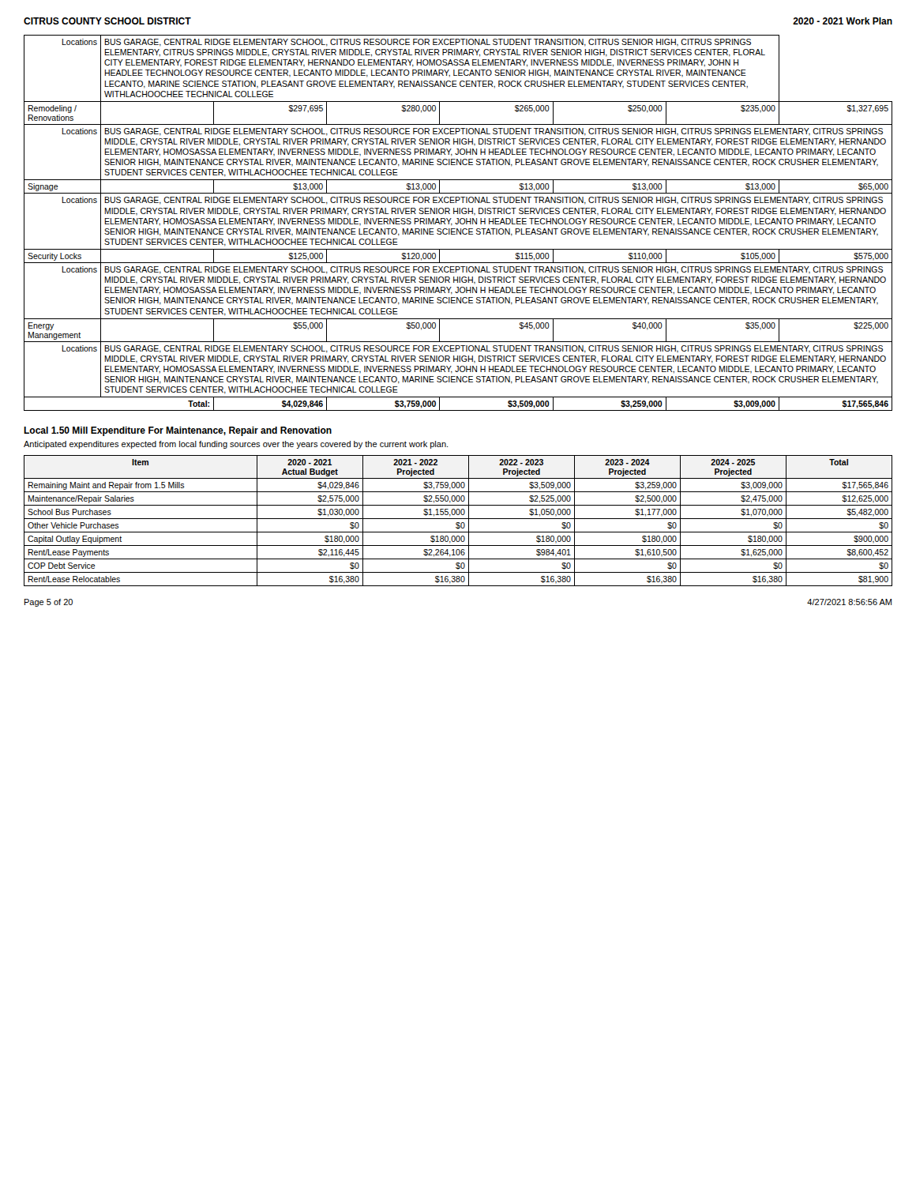CITRUS COUNTY SCHOOL DISTRICT
2020 - 2021 Work Plan
| Locations | BUS GARAGE, CENTRAL RIDGE ELEMENTARY SCHOOL, CITRUS RESOURCE FOR EXCEPTIONAL STUDENT TRANSITION, CITRUS SENIOR HIGH, CITRUS SPRINGS ELEMENTARY, CITRUS SPRINGS MIDDLE, CRYSTAL RIVER MIDDLE, CRYSTAL RIVER PRIMARY, CRYSTAL RIVER SENIOR HIGH, DISTRICT SERVICES CENTER, FLORAL CITY ELEMENTARY, FOREST RIDGE ELEMENTARY, HERNANDO ELEMENTARY, HOMOSASSA ELEMENTARY, INVERNESS MIDDLE, INVERNESS PRIMARY, JOHN H HEADLEE TECHNOLOGY RESOURCE CENTER, LECANTO MIDDLE, LECANTO PRIMARY, LECANTO SENIOR HIGH, MAINTENANCE CRYSTAL RIVER, MAINTENANCE LECANTO, MARINE SCIENCE STATION, PLEASANT GROVE ELEMENTARY, RENAISSANCE CENTER, ROCK CRUSHER ELEMENTARY, STUDENT SERVICES CENTER, WITHLACHOOCHEE TECHNICAL COLLEGE |
| Remodeling / Renovations | | $297,695 | $280,000 | $265,000 | $250,000 | $235,000 | $1,327,695 |
| Locations | BUS GARAGE, CENTRAL RIDGE ELEMENTARY SCHOOL, CITRUS RESOURCE FOR EXCEPTIONAL STUDENT TRANSITION, CITRUS SENIOR HIGH, CITRUS SPRINGS ELEMENTARY, CITRUS SPRINGS MIDDLE, CRYSTAL RIVER MIDDLE, CRYSTAL RIVER PRIMARY, CRYSTAL RIVER SENIOR HIGH, DISTRICT SERVICES CENTER, FLORAL CITY ELEMENTARY, FOREST RIDGE ELEMENTARY, HERNANDO ELEMENTARY, HOMOSASSA ELEMENTARY, INVERNESS MIDDLE, INVERNESS PRIMARY, JOHN H HEADLEE TECHNOLOGY RESOURCE CENTER, LECANTO MIDDLE, LECANTO PRIMARY, LECANTO SENIOR HIGH, MAINTENANCE CRYSTAL RIVER, MAINTENANCE LECANTO, MARINE SCIENCE STATION, PLEASANT GROVE ELEMENTARY, RENAISSANCE CENTER, ROCK CRUSHER ELEMENTARY, STUDENT SERVICES CENTER, WITHLACHOOCHEE TECHNICAL COLLEGE |
| Signage | | $13,000 | $13,000 | $13,000 | $13,000 | $13,000 | $65,000 |
| Locations | BUS GARAGE, CENTRAL RIDGE ELEMENTARY SCHOOL, CITRUS RESOURCE FOR EXCEPTIONAL STUDENT TRANSITION, CITRUS SENIOR HIGH, CITRUS SPRINGS ELEMENTARY, CITRUS SPRINGS MIDDLE, CRYSTAL RIVER MIDDLE, CRYSTAL RIVER PRIMARY, CRYSTAL RIVER SENIOR HIGH, DISTRICT SERVICES CENTER, FLORAL CITY ELEMENTARY, FOREST RIDGE ELEMENTARY, HERNANDO ELEMENTARY, HOMOSASSA ELEMENTARY, INVERNESS MIDDLE, INVERNESS PRIMARY, JOHN H HEADLEE TECHNOLOGY RESOURCE CENTER, LECANTO MIDDLE, LECANTO PRIMARY, LECANTO SENIOR HIGH, MAINTENANCE CRYSTAL RIVER, MAINTENANCE LECANTO, MARINE SCIENCE STATION, PLEASANT GROVE ELEMENTARY, RENAISSANCE CENTER, ROCK CRUSHER ELEMENTARY, STUDENT SERVICES CENTER, WITHLACHOOCHEE TECHNICAL COLLEGE |
| Security Locks | | $125,000 | $120,000 | $115,000 | $110,000 | $105,000 | $575,000 |
| Locations | BUS GARAGE, CENTRAL RIDGE ELEMENTARY SCHOOL, CITRUS RESOURCE FOR EXCEPTIONAL STUDENT TRANSITION, CITRUS SENIOR HIGH, CITRUS SPRINGS ELEMENTARY, CITRUS SPRINGS MIDDLE, CRYSTAL RIVER MIDDLE, CRYSTAL RIVER PRIMARY, CRYSTAL RIVER SENIOR HIGH, DISTRICT SERVICES CENTER, FLORAL CITY ELEMENTARY, FOREST RIDGE ELEMENTARY, HERNANDO ELEMENTARY, HOMOSASSA ELEMENTARY, INVERNESS MIDDLE, INVERNESS PRIMARY, JOHN H HEADLEE TECHNOLOGY RESOURCE CENTER, LECANTO MIDDLE, LECANTO PRIMARY, LECANTO SENIOR HIGH, MAINTENANCE CRYSTAL RIVER, MAINTENANCE LECANTO, MARINE SCIENCE STATION, PLEASANT GROVE ELEMENTARY, RENAISSANCE CENTER, ROCK CRUSHER ELEMENTARY, STUDENT SERVICES CENTER, WITHLACHOOCHEE TECHNICAL COLLEGE |
| Energy Manangement | | $55,000 | $50,000 | $45,000 | $40,000 | $35,000 | $225,000 |
| Locations | BUS GARAGE, CENTRAL RIDGE ELEMENTARY SCHOOL, CITRUS RESOURCE FOR EXCEPTIONAL STUDENT TRANSITION, CITRUS SENIOR HIGH, CITRUS SPRINGS ELEMENTARY, CITRUS SPRINGS MIDDLE, CRYSTAL RIVER MIDDLE, CRYSTAL RIVER PRIMARY, CRYSTAL RIVER SENIOR HIGH, DISTRICT SERVICES CENTER, FLORAL CITY ELEMENTARY, FOREST RIDGE ELEMENTARY, HERNANDO ELEMENTARY, HOMOSASSA ELEMENTARY, INVERNESS MIDDLE, INVERNESS PRIMARY, JOHN H HEADLEE TECHNOLOGY RESOURCE CENTER, LECANTO MIDDLE, LECANTO PRIMARY, LECANTO SENIOR HIGH, MAINTENANCE CRYSTAL RIVER, MAINTENANCE LECANTO, MARINE SCIENCE STATION, PLEASANT GROVE ELEMENTARY, RENAISSANCE CENTER, ROCK CRUSHER ELEMENTARY, STUDENT SERVICES CENTER, WITHLACHOOCHEE TECHNICAL COLLEGE |
| Total: | $4,029,846 | $3,759,000 | $3,509,000 | $3,259,000 | $3,009,000 | $17,565,846 |
Local 1.50 Mill Expenditure For Maintenance, Repair and Renovation
Anticipated expenditures expected from local funding sources over the years covered by the current work plan.
| Item | 2020 - 2021 Actual Budget | 2021 - 2022 Projected | 2022 - 2023 Projected | 2023 - 2024 Projected | 2024 - 2025 Projected | Total |
| --- | --- | --- | --- | --- | --- | --- |
| Remaining Maint and Repair from 1.5 Mills | $4,029,846 | $3,759,000 | $3,509,000 | $3,259,000 | $3,009,000 | $17,565,846 |
| Maintenance/Repair Salaries | $2,575,000 | $2,550,000 | $2,525,000 | $2,500,000 | $2,475,000 | $12,625,000 |
| School Bus Purchases | $1,030,000 | $1,155,000 | $1,050,000 | $1,177,000 | $1,070,000 | $5,482,000 |
| Other Vehicle Purchases | $0 | $0 | $0 | $0 | $0 | $0 |
| Capital Outlay Equipment | $180,000 | $180,000 | $180,000 | $180,000 | $180,000 | $900,000 |
| Rent/Lease Payments | $2,116,445 | $2,264,106 | $984,401 | $1,610,500 | $1,625,000 | $8,600,452 |
| COP Debt Service | $0 | $0 | $0 | $0 | $0 | $0 |
| Rent/Lease Relocatables | $16,380 | $16,380 | $16,380 | $16,380 | $16,380 | $81,900 |
Page 5 of 20
4/27/2021 8:56:56 AM